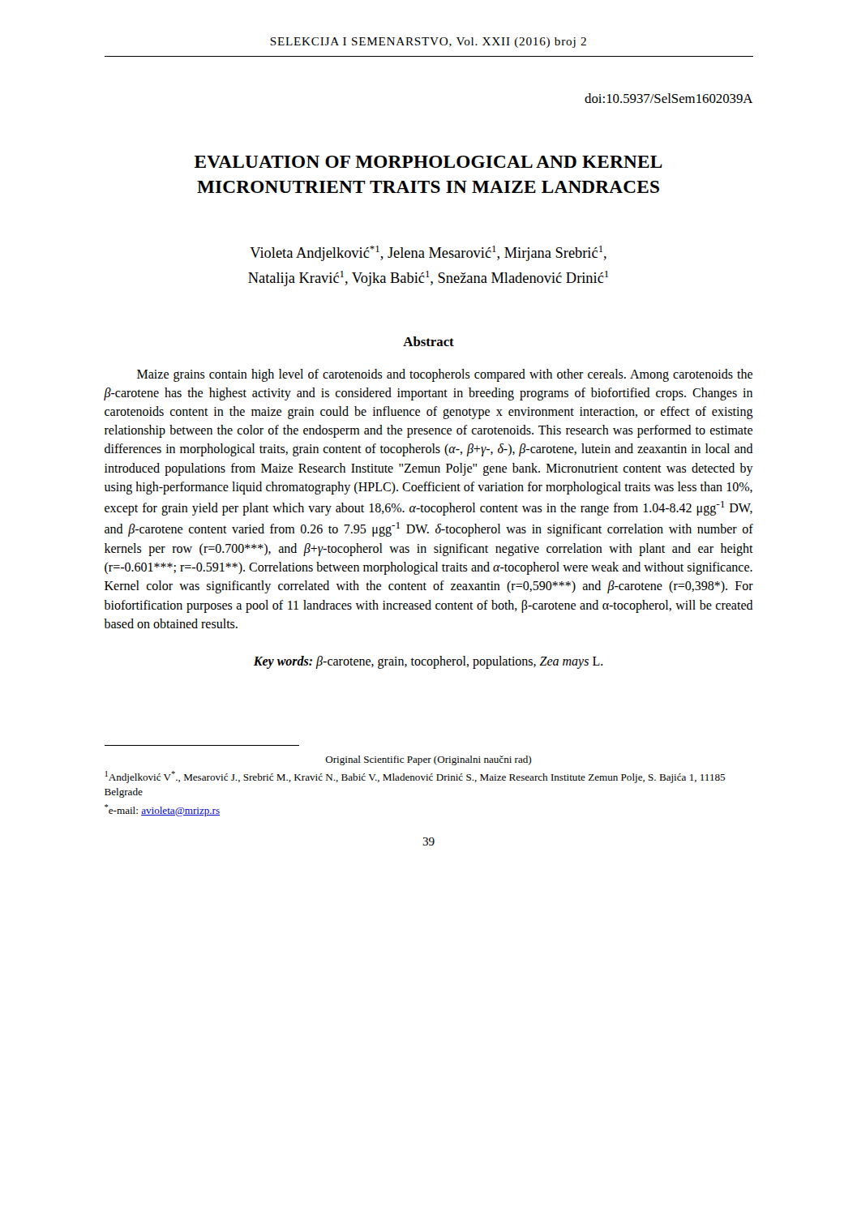SELEKCIJA I SEMENARSTVO, Vol. XXII (2016) broj 2
doi:10.5937/SelSem1602039A
EVALUATION OF MORPHOLOGICAL AND KERNEL
MICRONUTRIENT TRAITS IN MAIZE LANDRACES
Violeta Andjelković*1, Jelena Mesarović1, Mirjana Srebrić1,
Natalija Kravić1, Vojka Babić1, Snežana Mladenović Drinić1
Abstract
Maize grains contain high level of carotenoids and tocopherols compared with other cereals. Among carotenoids the β-carotene has the highest activity and is considered important in breeding programs of biofortified crops. Changes in carotenoids content in the maize grain could be influence of genotype x environment interaction, or effect of existing relationship between the color of the endosperm and the presence of carotenoids. This research was performed to estimate differences in morphological traits, grain content of tocopherols (α-, β+γ-, δ-), β-carotene, lutein and zeaxantin in local and introduced populations from Maize Research Institute "Zemun Polje" gene bank. Micronutrient content was detected by using high-performance liquid chromatography (HPLC). Coefficient of variation for morphological traits was less than 10%, except for grain yield per plant which vary about 18,6%. α-tocopherol content was in the range from 1.04-8.42 μgg-1 DW, and β-carotene content varied from 0.26 to 7.95 μgg-1 DW. δ-tocopherol was in significant correlation with number of kernels per row (r=0.700***), and β+γ-tocopherol was in significant negative correlation with plant and ear height (r=-0.601***; r=-0.591**). Correlations between morphological traits and α-tocopherol were weak and without significance. Kernel color was significantly correlated with the content of zeaxantin (r=0,590***) and β-carotene (r=0,398*). For biofortification purposes a pool of 11 landraces with increased content of both, β-carotene and α-tocopherol, will be created based on obtained results.
Key words: β-carotene, grain, tocopherol, populations, Zea mays L.
Original Scientific Paper (Originalni naučni rad)
1Andjelković V*., Mesarović J., Srebrić M., Kravić N., Babić V., Mladenović Drinić S., Maize Research Institute Zemun Polje, S. Bajića 1, 11185 Belgrade
*e-mail: avioleta@mrizp.rs
39